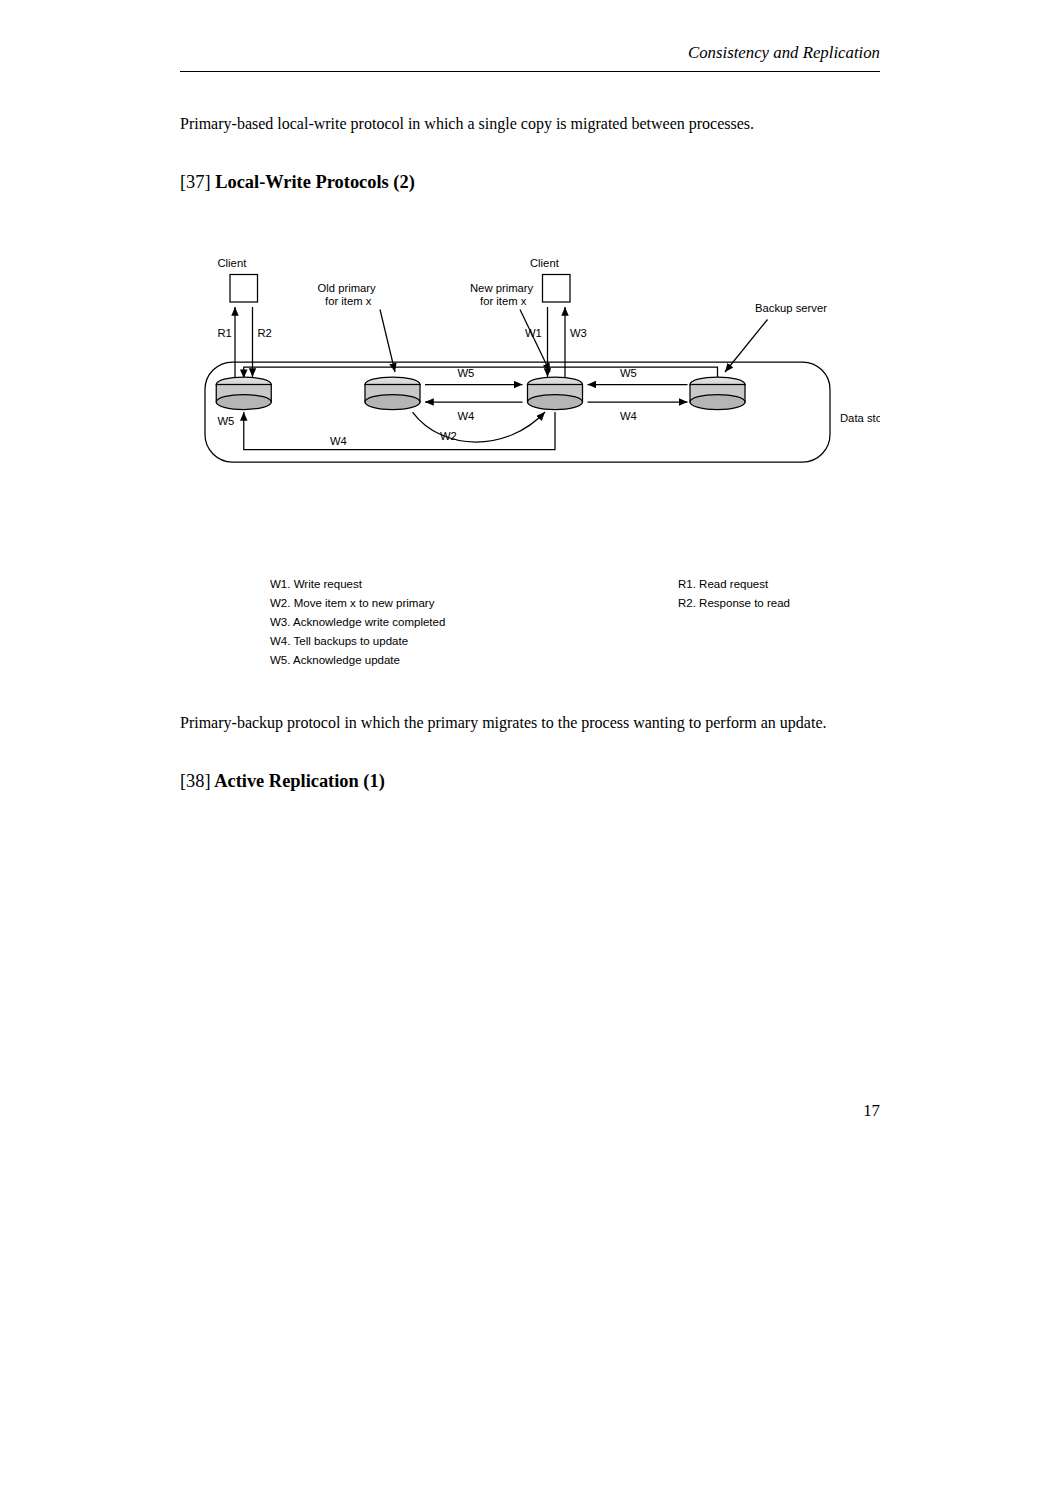Consistency and Replication
Primary-based local-write protocol in which a single copy is migrated between processes.
[37] Local-Write Protocols (2)
Data store Client Client Old primary for item x New primary for item x Backup server R1 R2 W1 W3 W5 W4 W5 W4 W2 W5 W4
W1. Write request
W2. Move item x to new primary
W3. Acknowledge write completed
W4. Tell backups to update
W5. Acknowledge update
R1. Read request
R2. Response to read
Primary-backup protocol in which the primary migrates to the process wanting to perform an update.
[38] Active Replication (1)
17